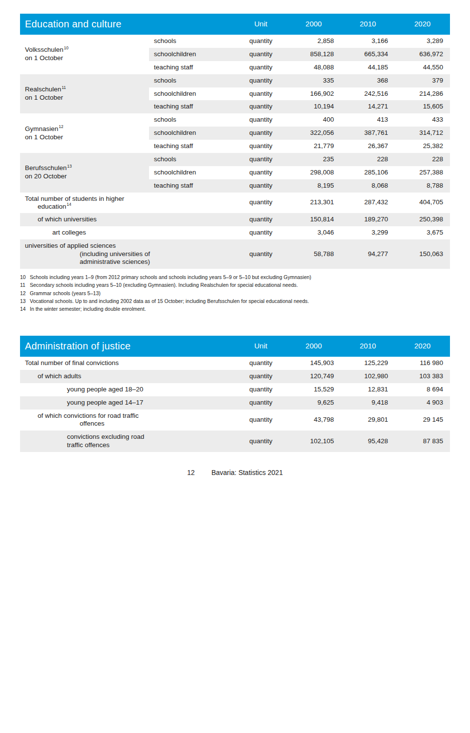| Education and culture | Unit | 2000 | 2010 | 2020 |
| --- | --- | --- | --- | --- |
| Volksschulen 10 on 1 October | schools | quantity | 2,858 | 3,166 | 3,289 |
| schoolchildren | quantity | 858,128 | 665,334 | 636,972 |
| teaching staff | quantity | 48,088 | 44,185 | 44,550 |
| Realschulen 11 on 1 October | schools | quantity | 335 | 368 | 379 |
| schoolchildren | quantity | 166,902 | 242,516 | 214,286 |
| teaching staff | quantity | 10,194 | 14,271 | 15,605 |
| Gymnasien 12 on 1 October | schools | quantity | 400 | 413 | 433 |
| schoolchildren | quantity | 322,056 | 387,761 | 314,712 |
| teaching staff | quantity | 21,779 | 26,367 | 25,382 |
| Berufsschulen 13 on 20 October | schools | quantity | 235 | 228 | 228 |
| schoolchildren | quantity | 298,008 | 285,106 | 257,388 |
| teaching staff | quantity | 8,195 | 8,068 | 8,788 |
| Total number of students in higher education 14 | quantity | 213,301 | 287,432 | 404,705 |
| of which universities | quantity | 150,814 | 189,270 | 250,398 |
| art colleges | quantity | 3,046 | 3,299 | 3,675 |
| universities of applied sciences (including universities of administrative sciences) | quantity | 58,788 | 94,277 | 150,063 |
10 Schools including years 1–9 (from 2012 primary schools and schools including years 5–9 or 5–10 but excluding Gymnasien)
11 Secondary schools including years 5–10 (excluding Gymnasien). Including Realschulen for special educational needs.
12 Grammar schools (years 5–13)
13 Vocational schools. Up to and including 2002 data as of 15 October; including Berufsschulen for special educational needs.
14 In the winter semester; including double enrolment.
| Administration of justice | Unit | 2000 | 2010 | 2020 |
| --- | --- | --- | --- | --- |
| Total number of final convictions | quantity | 145,903 | 125,229 | 116 980 |
| of which adults | quantity | 120,749 | 102,980 | 103 383 |
| young people aged 18–20 | quantity | 15,529 | 12,831 | 8 694 |
| young people aged 14–17 | quantity | 9,625 | 9,418 | 4 903 |
| of which convictions for road traffic offences | quantity | 43,798 | 29,801 | 29 145 |
| convictions excluding road traffic offences | quantity | 102,105 | 95,428 | 87 835 |
12 Bavaria: Statistics 2021